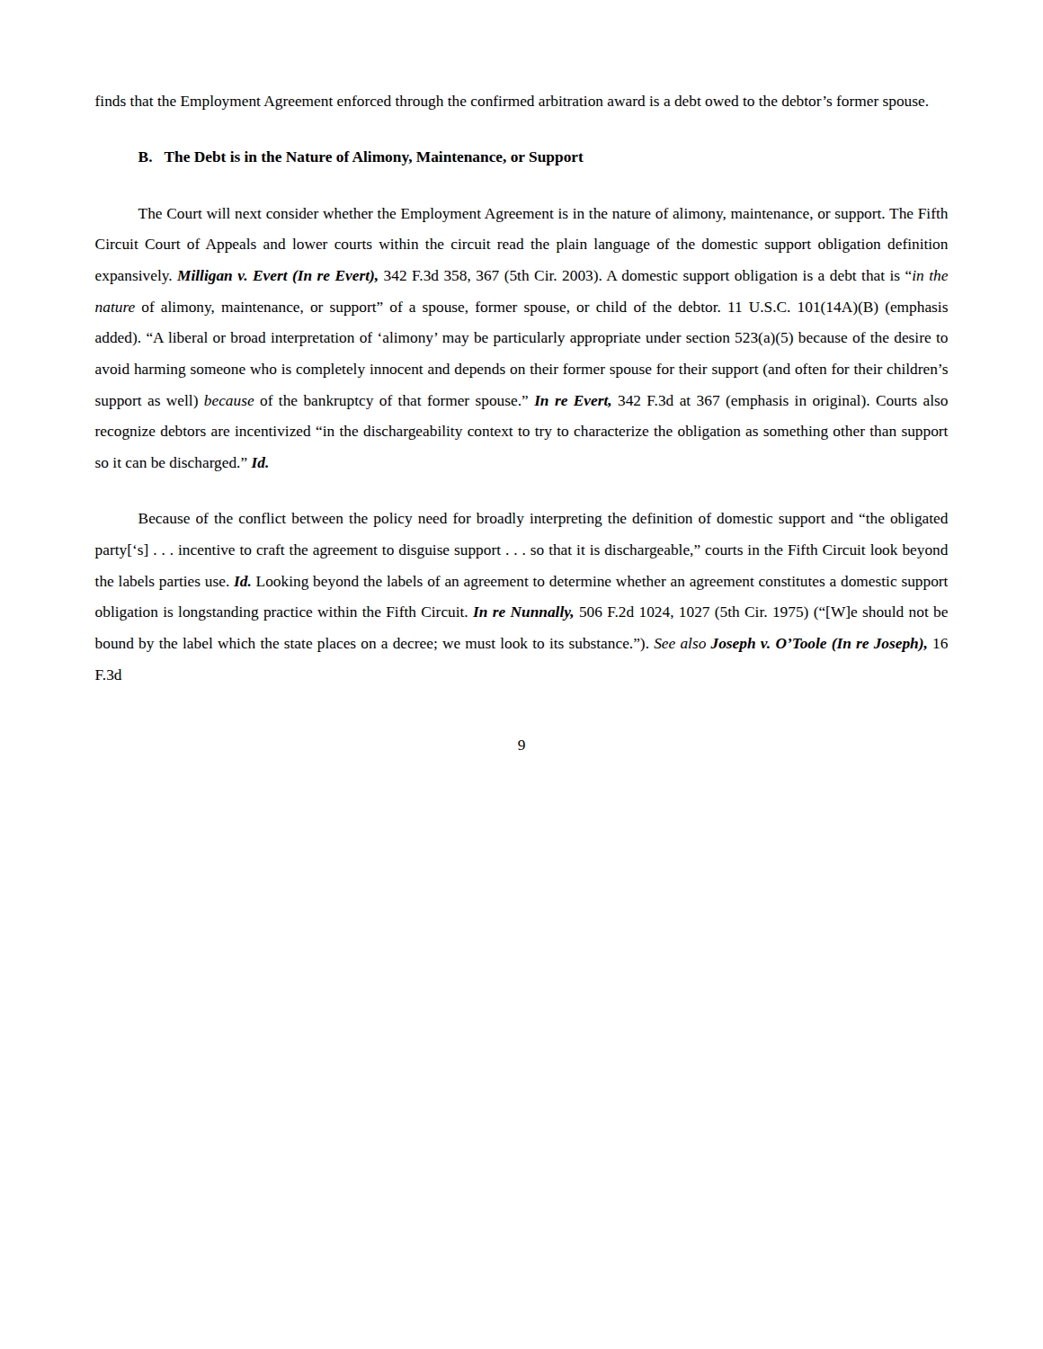finds that the Employment Agreement enforced through the confirmed arbitration award is a debt owed to the debtor’s former spouse.
B. The Debt is in the Nature of Alimony, Maintenance, or Support
The Court will next consider whether the Employment Agreement is in the nature of alimony, maintenance, or support. The Fifth Circuit Court of Appeals and lower courts within the circuit read the plain language of the domestic support obligation definition expansively. Milligan v. Evert (In re Evert), 342 F.3d 358, 367 (5th Cir. 2003). A domestic support obligation is a debt that is “in the nature of alimony, maintenance, or support” of a spouse, former spouse, or child of the debtor. 11 U.S.C. 101(14A)(B) (emphasis added). “A liberal or broad interpretation of ‘alimony’ may be particularly appropriate under section 523(a)(5) because of the desire to avoid harming someone who is completely innocent and depends on their former spouse for their support (and often for their children’s support as well) because of the bankruptcy of that former spouse.” In re Evert, 342 F.3d at 367 (emphasis in original). Courts also recognize debtors are incentivized “in the dischargeability context to try to characterize the obligation as something other than support so it can be discharged.” Id.
Because of the conflict between the policy need for broadly interpreting the definition of domestic support and “the obligated party[‘s] . . . incentive to craft the agreement to disguise support . . . so that it is dischargeable,” courts in the Fifth Circuit look beyond the labels parties use. Id. Looking beyond the labels of an agreement to determine whether an agreement constitutes a domestic support obligation is longstanding practice within the Fifth Circuit. In re Nunnally, 506 F.2d 1024, 1027 (5th Cir. 1975) (“[W]e should not be bound by the label which the state places on a decree; we must look to its substance.”). See also Joseph v. O’Toole (In re Joseph), 16 F.3d
9